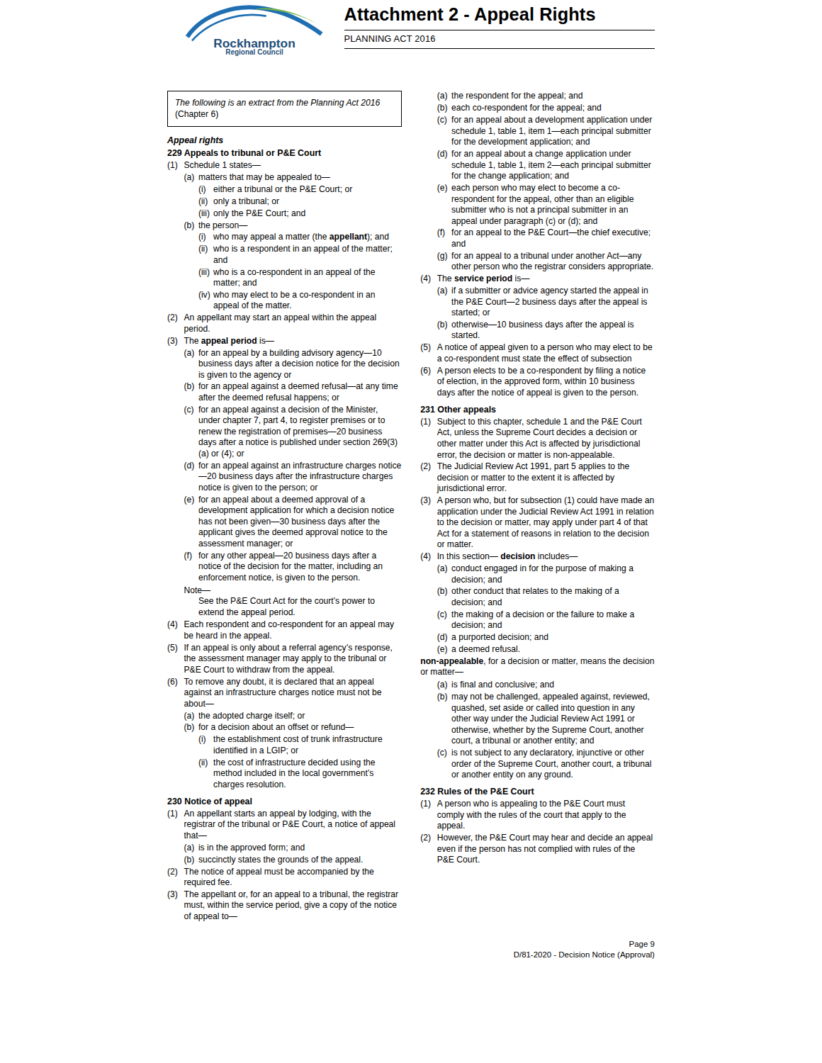Rockhampton Regional Council
Attachment 2 - Appeal Rights
PLANNING ACT 2016
The following is an extract from the Planning Act 2016
(Chapter 6)
Appeal rights
229 Appeals to tribunal or P&E Court
(1) Schedule 1 states—
(a) matters that may be appealed to—
(i) either a tribunal or the P&E Court; or
(ii) only a tribunal; or
(iii) only the P&E Court; and
(b) the person—
(i) who may appeal a matter (the appellant); and
(ii) who is a respondent in an appeal of the matter; and
(iii) who is a co-respondent in an appeal of the matter; and
(iv) who may elect to be a co-respondent in an appeal of the matter.
(2) An appellant may start an appeal within the appeal period.
(3) The appeal period is—
(a) for an appeal by a building advisory agency—10 business days after a decision notice for the decision is given to the agency or
(b) for an appeal against a deemed refusal—at any time after the deemed refusal happens; or
(c) for an appeal against a decision of the Minister, under chapter 7, part 4, to register premises or to renew the registration of premises—20 business days after a notice is published under section 269(3)(a) or (4); or
(d) for an appeal against an infrastructure charges notice—20 business days after the infrastructure charges notice is given to the person; or
(e) for an appeal about a deemed approval of a development application for which a decision notice has not been given—30 business days after the applicant gives the deemed approval notice to the assessment manager; or
(f) for any other appeal—20 business days after a notice of the decision for the matter, including an enforcement notice, is given to the person.
Note— See the P&E Court Act for the court’s power to extend the appeal period.
(4) Each respondent and co-respondent for an appeal may be heard in the appeal.
(5) If an appeal is only about a referral agency’s response, the assessment manager may apply to the tribunal or P&E Court to withdraw from the appeal.
(6) To remove any doubt, it is declared that an appeal against an infrastructure charges notice must not be about—
(a) the adopted charge itself; or
(b) for a decision about an offset or refund—
(i) the establishment cost of trunk infrastructure identified in a LGIP; or
(ii) the cost of infrastructure decided using the method included in the local government’s charges resolution.
230 Notice of appeal
(1) An appellant starts an appeal by lodging, with the registrar of the tribunal or P&E Court, a notice of appeal that—
(a) is in the approved form; and
(b) succinctly states the grounds of the appeal.
(2) The notice of appeal must be accompanied by the required fee.
(3) The appellant or, for an appeal to a tribunal, the registrar must, within the service period, give a copy of the notice of appeal to—
(a) the respondent for the appeal; and
(b) each co-respondent for the appeal; and
(c) for an appeal about a development application under schedule 1, table 1, item 1—each principal submitter for the development application; and
(d) for an appeal about a change application under schedule 1, table 1, item 2—each principal submitter for the change application; and
(e) each person who may elect to become a co-respondent for the appeal, other than an eligible submitter who is not a principal submitter in an appeal under paragraph (c) or (d); and
(f) for an appeal to the P&E Court—the chief executive; and
(g) for an appeal to a tribunal under another Act—any other person who the registrar considers appropriate.
(4) The service period is—
(a) if a submitter or advice agency started the appeal in the P&E Court—2 business days after the appeal is started; or
(b) otherwise—10 business days after the appeal is started.
(5) A notice of appeal given to a person who may elect to be a co-respondent must state the effect of subsection
(6) A person elects to be a co-respondent by filing a notice of election, in the approved form, within 10 business days after the notice of appeal is given to the person.
231 Other appeals
(1) Subject to this chapter, schedule 1 and the P&E Court Act, unless the Supreme Court decides a decision or other matter under this Act is affected by jurisdictional error, the decision or matter is non-appealable.
(2) The Judicial Review Act 1991, part 5 applies to the decision or matter to the extent it is affected by jurisdictional error.
(3) A person who, but for subsection (1) could have made an application under the Judicial Review Act 1991 in relation to the decision or matter, may apply under part 4 of that Act for a statement of reasons in relation to the decision or matter.
(4) In this section— decision includes—
(a) conduct engaged in for the purpose of making a decision; and
(b) other conduct that relates to the making of a decision; and
(c) the making of a decision or the failure to make a decision; and
(d) a purported decision; and
(e) a deemed refusal.
non-appealable, for a decision or matter, means the decision or matter—
(a) is final and conclusive; and
(b) may not be challenged, appealed against, reviewed, quashed, set aside or called into question in any other way under the Judicial Review Act 1991 or otherwise, whether by the Supreme Court, another court, a tribunal or another entity; and
(c) is not subject to any declaratory, injunctive or other order of the Supreme Court, another court, a tribunal or another entity on any ground.
232 Rules of the P&E Court
(1) A person who is appealing to the P&E Court must comply with the rules of the court that apply to the appeal.
(2) However, the P&E Court may hear and decide an appeal even if the person has not complied with rules of the P&E Court.
Page 9
D/81-2020 - Decision Notice (Approval)